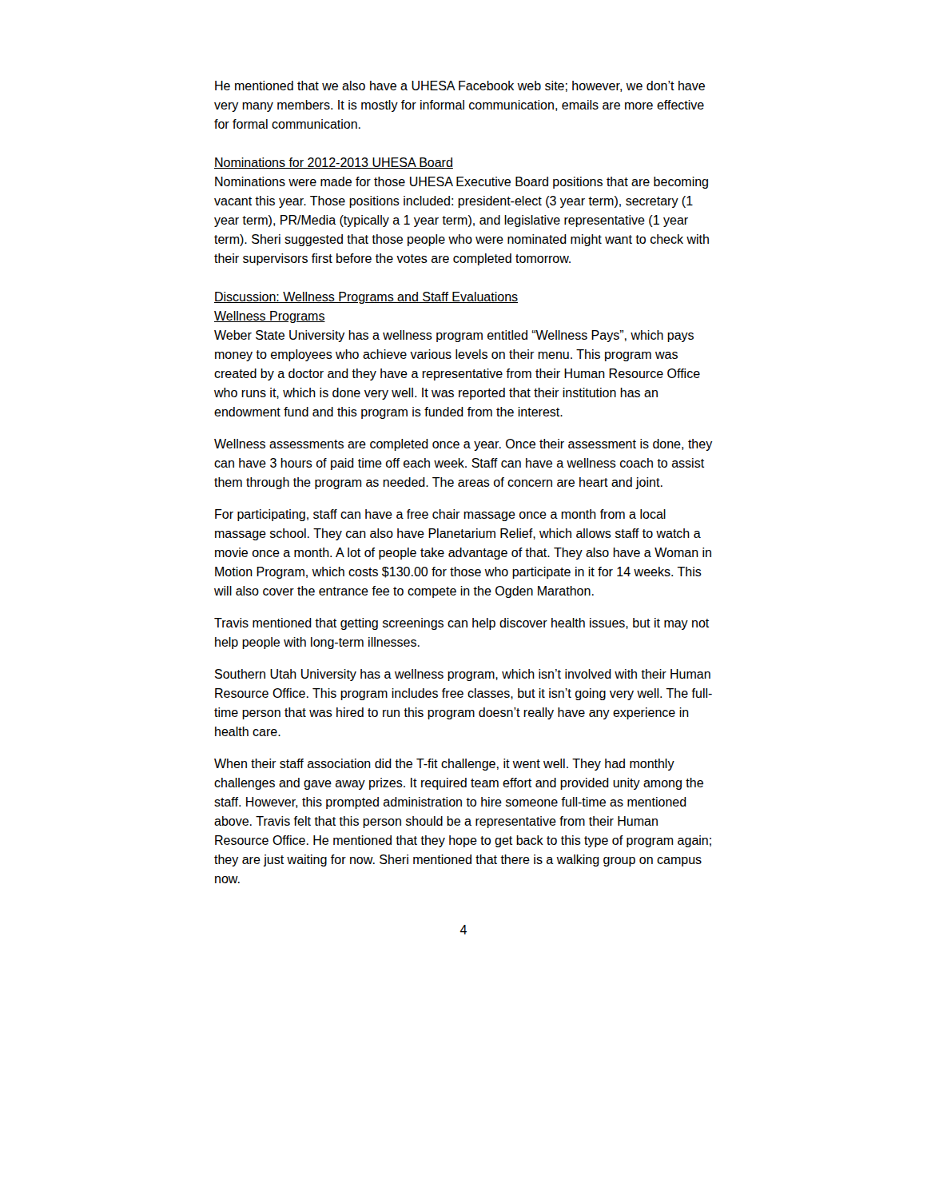He mentioned that we also have a UHESA Facebook web site; however, we don’t have very many members. It is mostly for informal communication, emails are more effective for formal communication.
Nominations for 2012-2013 UHESA Board
Nominations were made for those UHESA Executive Board positions that are becoming vacant this year. Those positions included: president-elect (3 year term), secretary (1 year term), PR/Media (typically a 1 year term), and legislative representative (1 year term). Sheri suggested that those people who were nominated might want to check with their supervisors first before the votes are completed tomorrow.
Discussion: Wellness Programs and Staff Evaluations
Wellness Programs
Weber State University has a wellness program entitled “Wellness Pays”, which pays money to employees who achieve various levels on their menu. This program was created by a doctor and they have a representative from their Human Resource Office who runs it, which is done very well. It was reported that their institution has an endowment fund and this program is funded from the interest.
Wellness assessments are completed once a year. Once their assessment is done, they can have 3 hours of paid time off each week. Staff can have a wellness coach to assist them through the program as needed. The areas of concern are heart and joint.
For participating, staff can have a free chair massage once a month from a local massage school. They can also have Planetarium Relief, which allows staff to watch a movie once a month. A lot of people take advantage of that. They also have a Woman in Motion Program, which costs $130.00 for those who participate in it for 14 weeks. This will also cover the entrance fee to compete in the Ogden Marathon.
Travis mentioned that getting screenings can help discover health issues, but it may not help people with long-term illnesses.
Southern Utah University has a wellness program, which isn’t involved with their Human Resource Office. This program includes free classes, but it isn’t going very well. The full-time person that was hired to run this program doesn’t really have any experience in health care.
When their staff association did the T-fit challenge, it went well. They had monthly challenges and gave away prizes. It required team effort and provided unity among the staff. However, this prompted administration to hire someone full-time as mentioned above. Travis felt that this person should be a representative from their Human Resource Office. He mentioned that they hope to get back to this type of program again; they are just waiting for now. Sheri mentioned that there is a walking group on campus now.
4